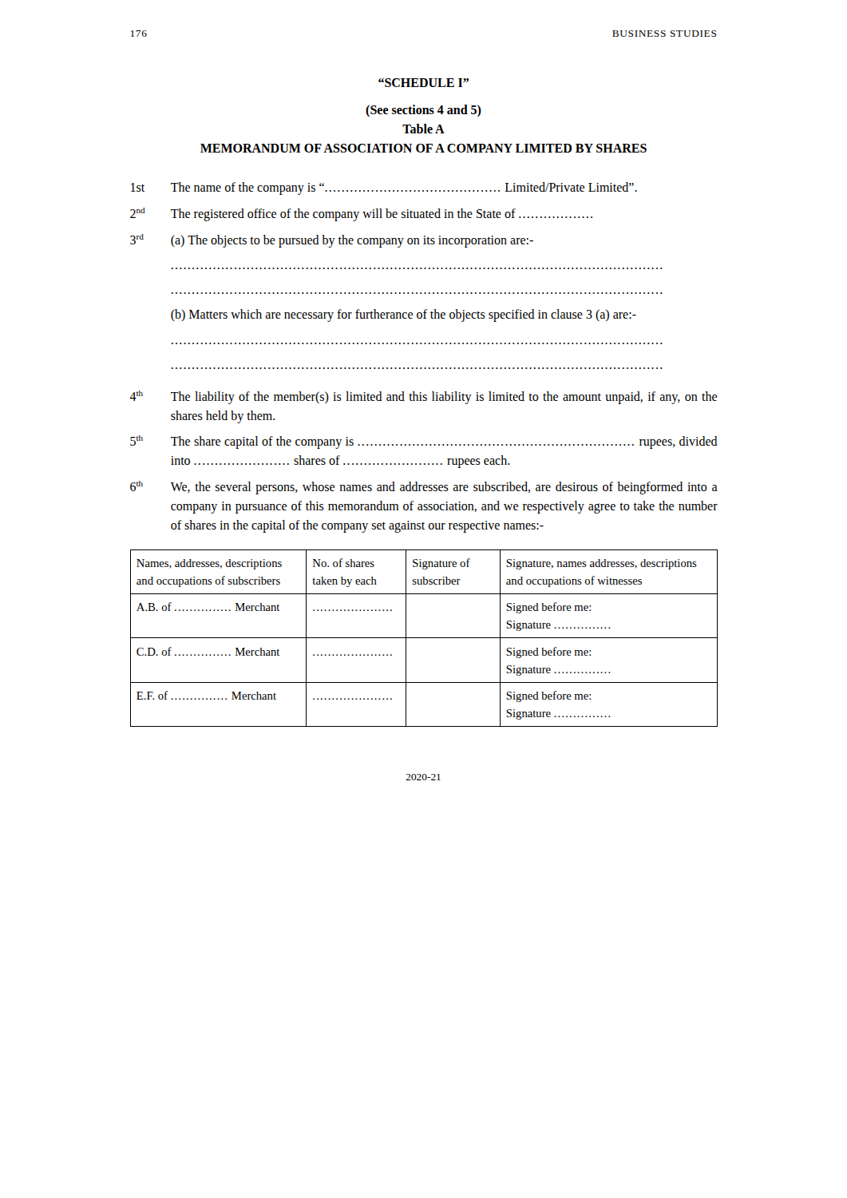176 Business Studies
“SCHEDULE I”
(See sections 4 and 5)
Table A
MEMORANDUM OF ASSOCIATION OF A COMPANY LIMITED BY SHARES
1st The name of the company is “.......................................... Limited/Private Limited”.
2nd The registered office of the company will be situated in the State of ..................
3rd (a) The objects to be pursued by the company on its incorporation are:- ..................................................................................................................... ..................................................................................................................... (b) Matters which are necessary for furtherance of the objects specified in clause 3 (a) are:- ..................................................................................................................... .....................................................................................................................
4th The liability of the member(s) is limited and this liability is limited to the amount unpaid, if any, on the shares held by them.
5th The share capital of the company is .................................................................. rupees, divided into ....................... shares of ........................ rupees each.
6th We, the several persons, whose names and addresses are subscribed, are desirous of beingformed into a company in pursuance of this memorandum of association, and we respectively agree to take the number of shares in the capital of the company set against our respective names:-
| Names, addresses, descriptions and occupations of subscribers | No. of shares taken by each | Signature of subscriber | Signature, names addresses, descriptions and occupations of witnesses |
| --- | --- | --- | --- |
| A.B. of ............... Merchant | ..................... | | Signed before me: Signature ............... |
| C.D. of ............... Merchant | ..................... | | Signed before me: Signature ............... |
| E.F. of ............... Merchant | ..................... | | Signed before me: Signature ............... |
2020-21